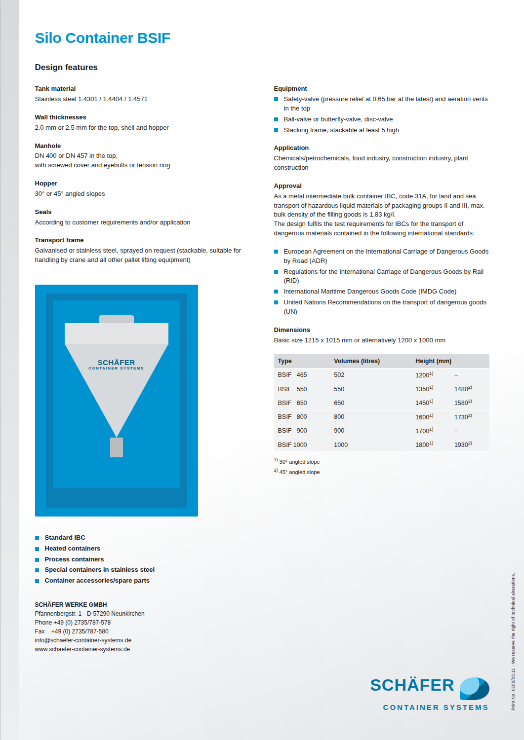Silo Container BSIF
Design features
Tank material
Stainless steel 1.4301 / 1.4404 / 1.4571
Wall thicknesses
2.0 mm or 2.5 mm for the top, shell and hopper
Manhole
DN 400 or DN 457 in the top,
with screwed cover and eyebolts or tension ring
Hopper
30° or 45° angled slopes
Seals
According to customer requirements and/or application
Transport frame
Galvanised or stainless steel, sprayed on request (stackable, suitable for handling by crane and all other pallet lifting equipment)
SCHÄFERCONTAINER SYSTEMS
Standard IBC
Heated containers
Process containers
Special containers in stainless steel
Container accessories/spare parts
SCHÄFER WERKE GMBH
Pfannenbergstr. 1 · D-57290 Neunkirchen
Phone +49 (0) 2735/787-578
Fax +49 (0) 2735/787-580
info@schaefer-container-systems.de
www.schaefer-container-systems.de
Equipment
Safety-valve (pressure relief at 0.65 bar at the latest) and aeration vents in the top
Ball-valve or butterfly-valve, disc-valve
Stacking frame, stackable at least 5 high
Application
Chemicals/petrochemicals, food industry, construction industry, plant construction
Approval
As a metal intermediate bulk container IBC, code 31A, for land and sea transport of hazardous liquid materials of packaging groups II and III, max. bulk density of the filling goods is 1.83 kg/l.
The design fulfils the test requirements for IBCs for the transport of dangerous materials contained in the following international standards:
European Agreement on the International Carriage of Dangerous Goods by Road (ADR)
Regulations for the International Carriage of Dangerous Goods by Rail (RID)
International Maritime Dangerous Goods Code (IMDG Code)
United Nations Recommendations on the transport of dangerous goods (UN)
Dimensions
Basic size 1215 x 1015 mm or alternatively 1200 x 1000 mm
| Type | Volumes (litres) | Height (mm) |
| --- | --- | --- |
| BSIF 465 | 502 | 1200 1) | – |
| BSIF 550 | 550 | 1350 1) | 1480 2) |
| BSIF 650 | 650 | 1450 1) | 1580 2) |
| BSIF 800 | 800 | 1600 1) | 1730 2) |
| BSIF 900 | 900 | 1700 1) | – |
| BSIF 1000 | 1000 | 1800 1) | 1930 2) |
1) 30° angled slope
2) 45° angled slope
SCHÄFER
CONTAINER SYSTEMS
Print No. 0180/02.11 · We reserve the right of technical alterations.